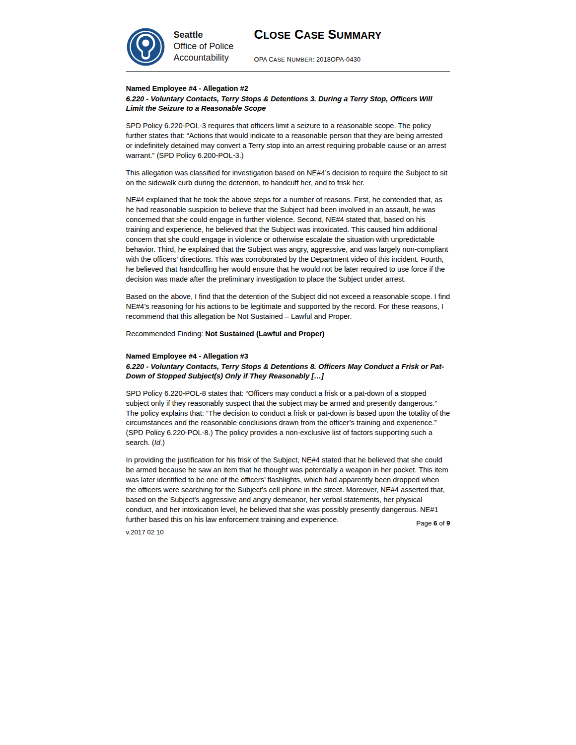Seattle
Office of Police
Accountability
CLOSE CASE SUMMARY
OPA CASE NUMBER: 2018OPA-0430
Named Employee #4 - Allegation #2
6.220 - Voluntary Contacts, Terry Stops & Detentions 3. During a Terry Stop, Officers Will Limit the Seizure to a Reasonable Scope
SPD Policy 6.220-POL-3 requires that officers limit a seizure to a reasonable scope. The policy further states that: “Actions that would indicate to a reasonable person that they are being arrested or indefinitely detained may convert a Terry stop into an arrest requiring probable cause or an arrest warrant.” (SPD Policy 6.200-POL-3.)
This allegation was classified for investigation based on NE#4’s decision to require the Subject to sit on the sidewalk curb during the detention, to handcuff her, and to frisk her.
NE#4 explained that he took the above steps for a number of reasons. First, he contended that, as he had reasonable suspicion to believe that the Subject had been involved in an assault, he was concerned that she could engage in further violence. Second, NE#4 stated that, based on his training and experience, he believed that the Subject was intoxicated. This caused him additional concern that she could engage in violence or otherwise escalate the situation with unpredictable behavior. Third, he explained that the Subject was angry, aggressive, and was largely non-compliant with the officers’ directions. This was corroborated by the Department video of this incident. Fourth, he believed that handcuffing her would ensure that he would not be later required to use force if the decision was made after the preliminary investigation to place the Subject under arrest.
Based on the above, I find that the detention of the Subject did not exceed a reasonable scope. I find NE#4’s reasoning for his actions to be legitimate and supported by the record. For these reasons, I recommend that this allegation be Not Sustained – Lawful and Proper.
Recommended Finding: Not Sustained (Lawful and Proper)
Named Employee #4 - Allegation #3
6.220 - Voluntary Contacts, Terry Stops & Detentions 8. Officers May Conduct a Frisk or Pat-Down of Stopped Subject(s) Only if They Reasonably […]
SPD Policy 6.220-POL-8 states that: “Officers may conduct a frisk or a pat-down of a stopped subject only if they reasonably suspect that the subject may be armed and presently dangerous.” The policy explains that: “The decision to conduct a frisk or pat-down is based upon the totality of the circumstances and the reasonable conclusions drawn from the officer’s training and experience.” (SPD Policy 6.220-POL-8.) The policy provides a non-exclusive list of factors supporting such a search. (Id.)
In providing the justification for his frisk of the Subject, NE#4 stated that he believed that she could be armed because he saw an item that he thought was potentially a weapon in her pocket. This item was later identified to be one of the officers’ flashlights, which had apparently been dropped when the officers were searching for the Subject’s cell phone in the street. Moreover, NE#4 asserted that, based on the Subject’s aggressive and angry demeanor, her verbal statements, her physical conduct, and her intoxication level, he believed that she was possibly presently dangerous. NE#1 further based this on his law enforcement training and experience.
Page 6 of 9
v.2017 02 10